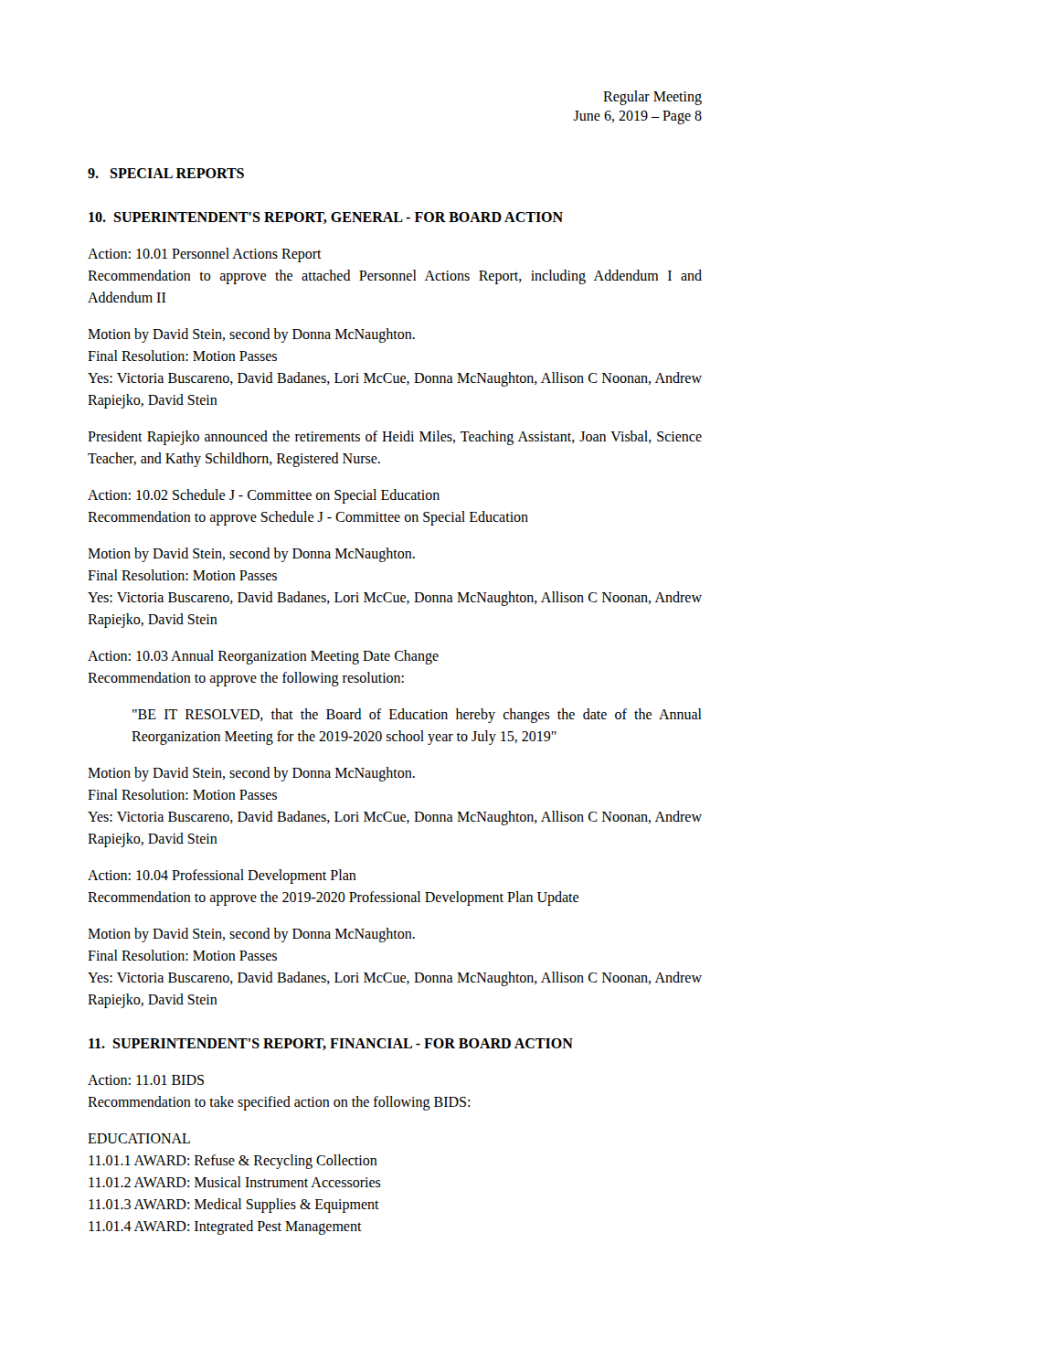Regular Meeting
June 6, 2019 – Page 8
9. SPECIAL REPORTS
10. SUPERINTENDENT'S REPORT, GENERAL - FOR BOARD ACTION
Action: 10.01 Personnel Actions Report
Recommendation to approve the attached Personnel Actions Report, including Addendum I and Addendum II
Motion by David Stein, second by Donna McNaughton.
Final Resolution: Motion Passes
Yes: Victoria Buscareno, David Badanes, Lori McCue, Donna McNaughton, Allison C Noonan, Andrew Rapiejko, David Stein
President Rapiejko announced the retirements of Heidi Miles, Teaching Assistant, Joan Visbal, Science Teacher, and Kathy Schildhorn, Registered Nurse.
Action: 10.02 Schedule J - Committee on Special Education
Recommendation to approve Schedule J - Committee on Special Education
Motion by David Stein, second by Donna McNaughton.
Final Resolution: Motion Passes
Yes: Victoria Buscareno, David Badanes, Lori McCue, Donna McNaughton, Allison C Noonan, Andrew Rapiejko, David Stein
Action: 10.03 Annual Reorganization Meeting Date Change
Recommendation to approve the following resolution:
"BE IT RESOLVED, that the Board of Education hereby changes the date of the Annual Reorganization Meeting for the 2019-2020 school year to July 15, 2019"
Motion by David Stein, second by Donna McNaughton.
Final Resolution: Motion Passes
Yes: Victoria Buscareno, David Badanes, Lori McCue, Donna McNaughton, Allison C Noonan, Andrew Rapiejko, David Stein
Action: 10.04 Professional Development Plan
Recommendation to approve the 2019-2020 Professional Development Plan Update
Motion by David Stein, second by Donna McNaughton.
Final Resolution: Motion Passes
Yes: Victoria Buscareno, David Badanes, Lori McCue, Donna McNaughton, Allison C Noonan, Andrew Rapiejko, David Stein
11. SUPERINTENDENT'S REPORT, FINANCIAL - FOR BOARD ACTION
Action: 11.01 BIDS
Recommendation to take specified action on the following BIDS:
EDUCATIONAL
11.01.1 AWARD: Refuse & Recycling Collection
11.01.2 AWARD: Musical Instrument Accessories
11.01.3 AWARD: Medical Supplies & Equipment
11.01.4 AWARD: Integrated Pest Management